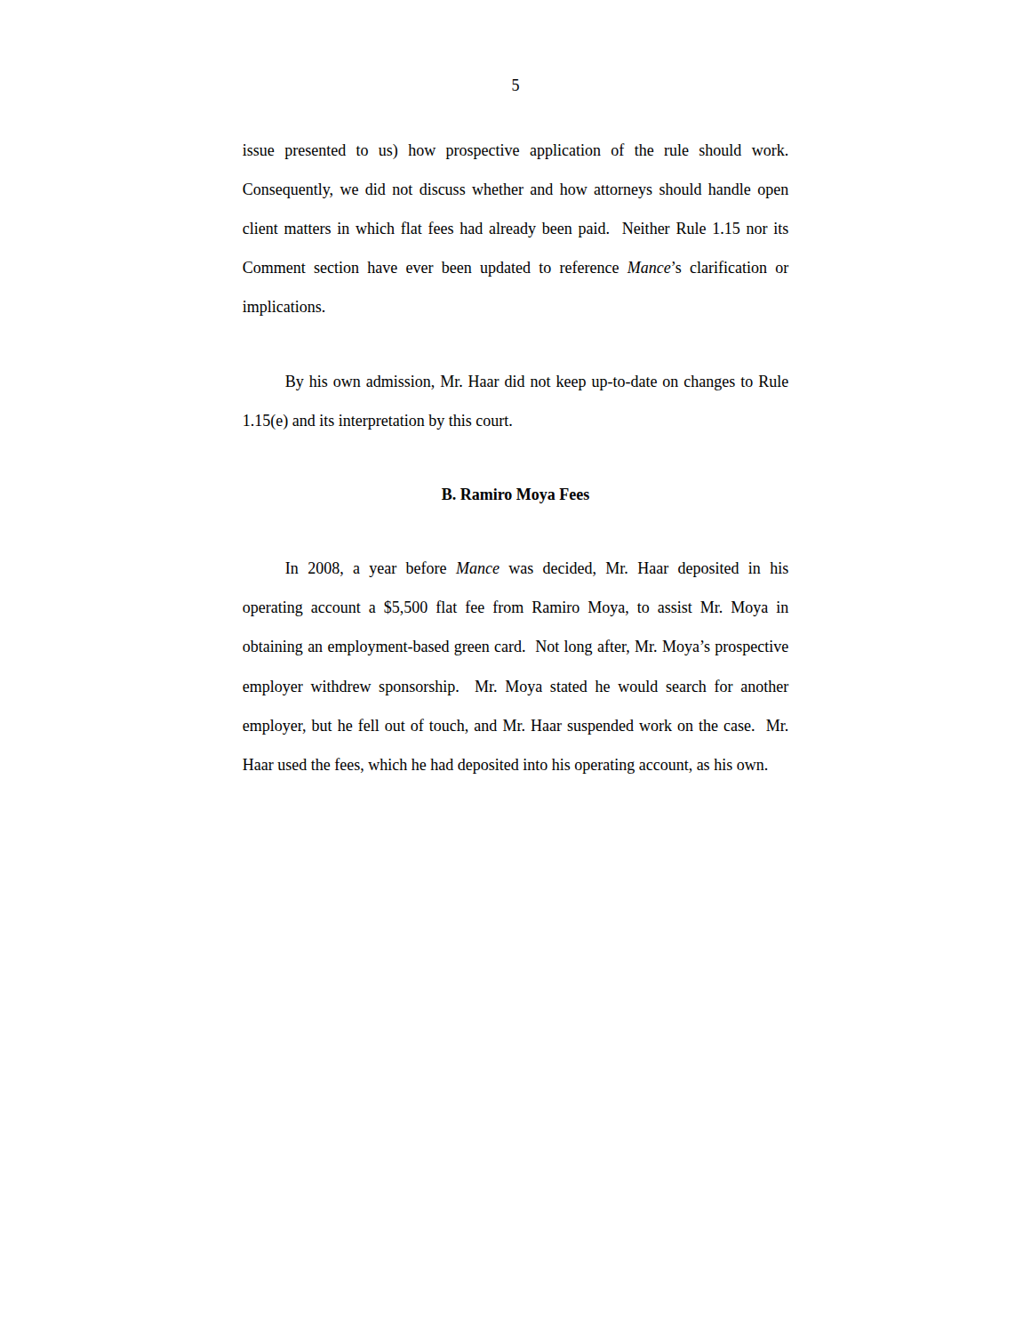5
issue presented to us) how prospective application of the rule should work. Consequently, we did not discuss whether and how attorneys should handle open client matters in which flat fees had already been paid. Neither Rule 1.15 nor its Comment section have ever been updated to reference Mance’s clarification or implications.
By his own admission, Mr. Haar did not keep up-to-date on changes to Rule 1.15(e) and its interpretation by this court.
B. Ramiro Moya Fees
In 2008, a year before Mance was decided, Mr. Haar deposited in his operating account a $5,500 flat fee from Ramiro Moya, to assist Mr. Moya in obtaining an employment-based green card. Not long after, Mr. Moya’s prospective employer withdrew sponsorship. Mr. Moya stated he would search for another employer, but he fell out of touch, and Mr. Haar suspended work on the case. Mr. Haar used the fees, which he had deposited into his operating account, as his own.